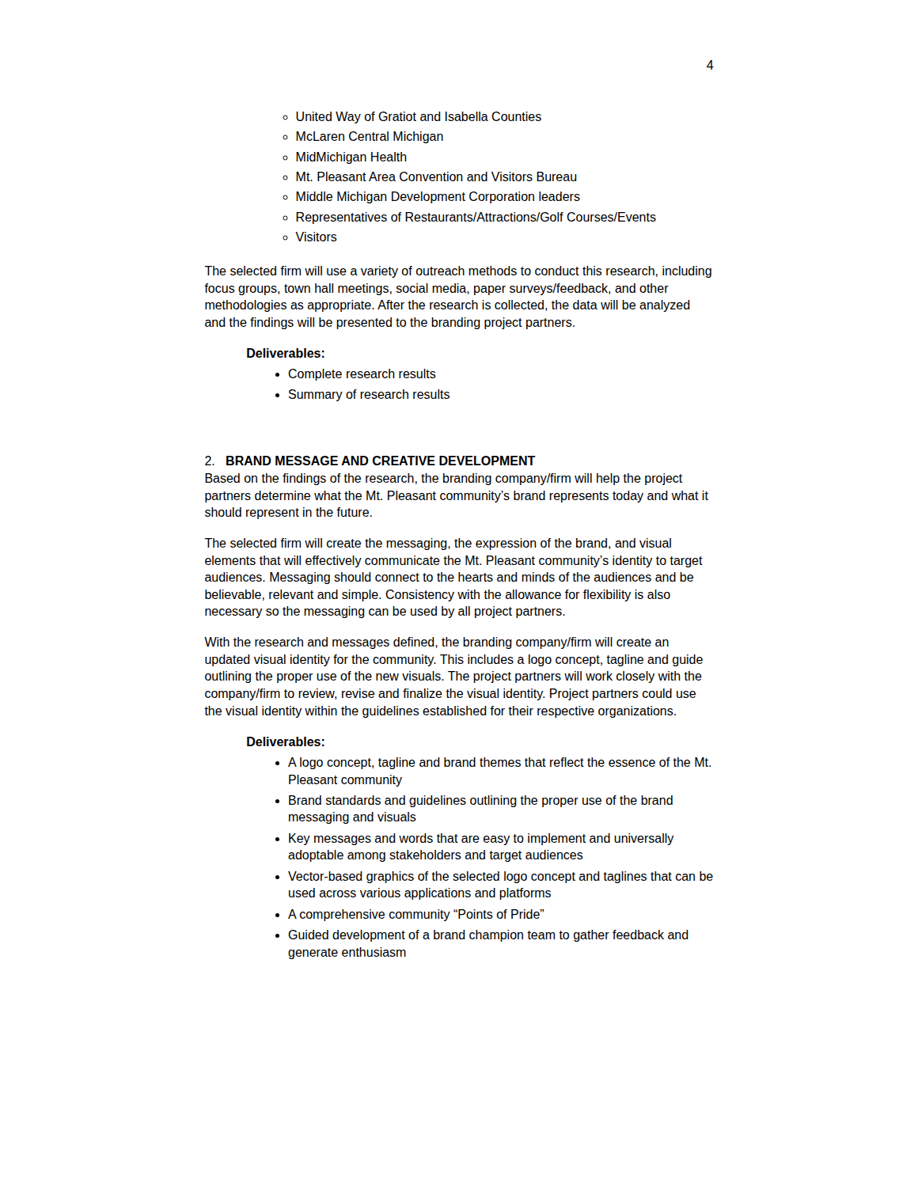4
United Way of Gratiot and Isabella Counties
McLaren Central Michigan
MidMichigan Health
Mt. Pleasant Area Convention and Visitors Bureau
Middle Michigan Development Corporation leaders
Representatives of Restaurants/Attractions/Golf Courses/Events
Visitors
The selected firm will use a variety of outreach methods to conduct this research, including focus groups, town hall meetings, social media, paper surveys/feedback, and other methodologies as appropriate. After the research is collected, the data will be analyzed and the findings will be presented to the branding project partners.
Deliverables:
Complete research results
Summary of research results
2. BRAND MESSAGE AND CREATIVE DEVELOPMENT
Based on the findings of the research, the branding company/firm will help the project partners determine what the Mt. Pleasant community’s brand represents today and what it should represent in the future.
The selected firm will create the messaging, the expression of the brand, and visual elements that will effectively communicate the Mt. Pleasant community’s identity to target audiences. Messaging should connect to the hearts and minds of the audiences and be believable, relevant and simple. Consistency with the allowance for flexibility is also necessary so the messaging can be used by all project partners.
With the research and messages defined, the branding company/firm will create an updated visual identity for the community. This includes a logo concept, tagline and guide outlining the proper use of the new visuals. The project partners will work closely with the company/firm to review, revise and finalize the visual identity. Project partners could use the visual identity within the guidelines established for their respective organizations.
Deliverables:
A logo concept, tagline and brand themes that reflect the essence of the Mt. Pleasant community
Brand standards and guidelines outlining the proper use of the brand messaging and visuals
Key messages and words that are easy to implement and universally adoptable among stakeholders and target audiences
Vector-based graphics of the selected logo concept and taglines that can be used across various applications and platforms
A comprehensive community “Points of Pride”
Guided development of a brand champion team to gather feedback and generate enthusiasm